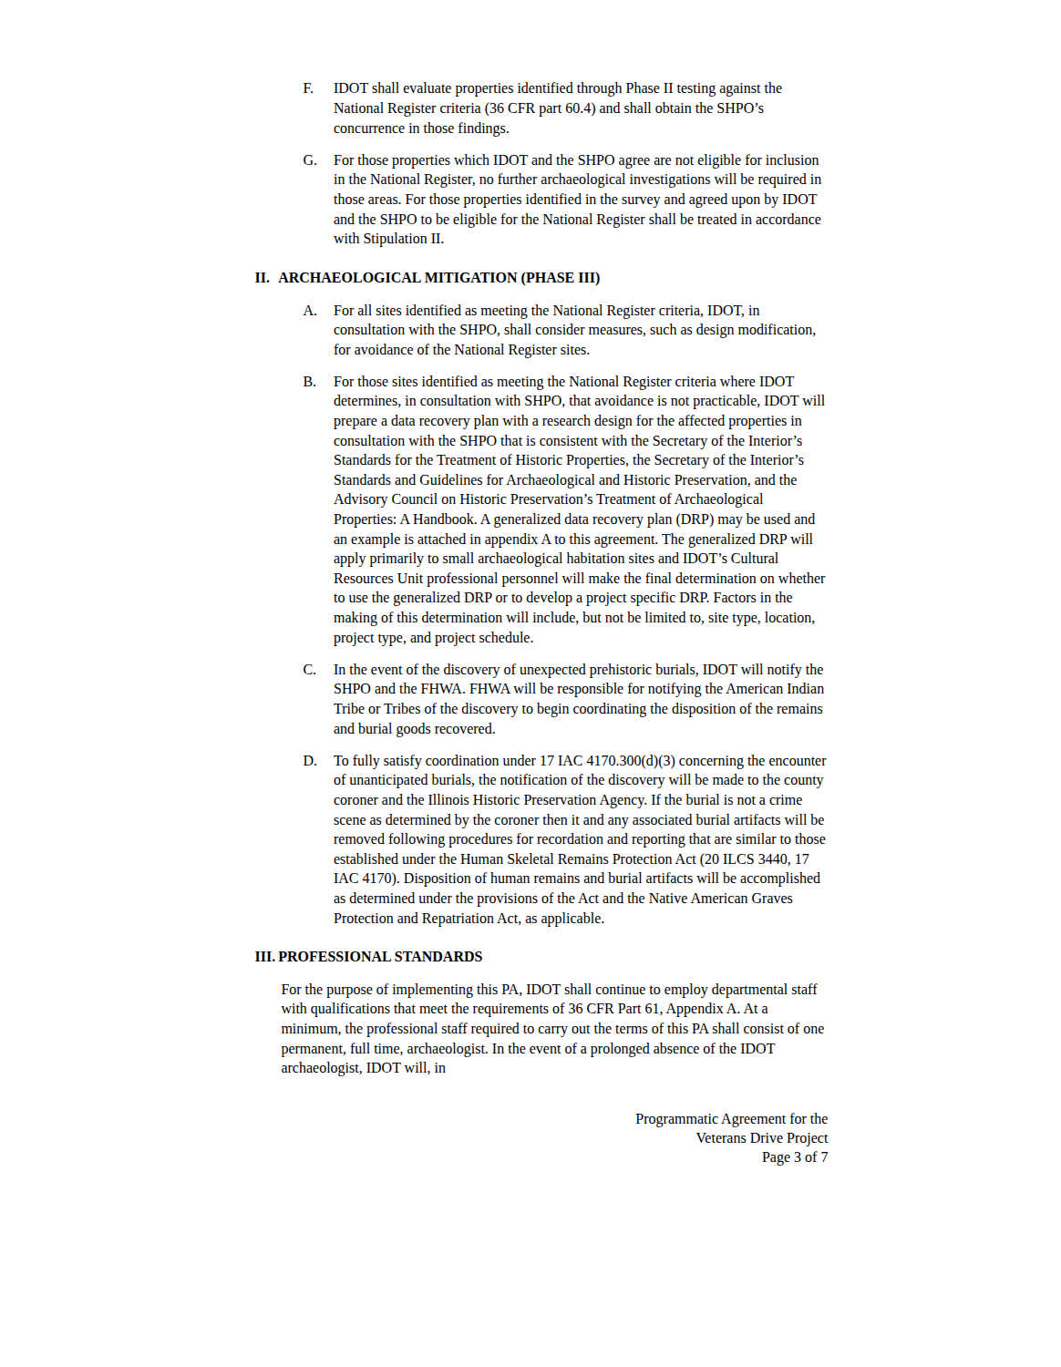F. IDOT shall evaluate properties identified through Phase II testing against the National Register criteria (36 CFR part 60.4) and shall obtain the SHPO’s concurrence in those findings.
G. For those properties which IDOT and the SHPO agree are not eligible for inclusion in the National Register, no further archaeological investigations will be required in those areas. For those properties identified in the survey and agreed upon by IDOT and the SHPO to be eligible for the National Register shall be treated in accordance with Stipulation II.
II. ARCHAEOLOGICAL MITIGATION (PHASE III)
A. For all sites identified as meeting the National Register criteria, IDOT, in consultation with the SHPO, shall consider measures, such as design modification, for avoidance of the National Register sites.
B. For those sites identified as meeting the National Register criteria where IDOT determines, in consultation with SHPO, that avoidance is not practicable, IDOT will prepare a data recovery plan with a research design for the affected properties in consultation with the SHPO that is consistent with the Secretary of the Interior’s Standards for the Treatment of Historic Properties, the Secretary of the Interior’s Standards and Guidelines for Archaeological and Historic Preservation, and the Advisory Council on Historic Preservation’s Treatment of Archaeological Properties: A Handbook. A generalized data recovery plan (DRP) may be used and an example is attached in appendix A to this agreement. The generalized DRP will apply primarily to small archaeological habitation sites and IDOT’s Cultural Resources Unit professional personnel will make the final determination on whether to use the generalized DRP or to develop a project specific DRP. Factors in the making of this determination will include, but not be limited to, site type, location, project type, and project schedule.
C. In the event of the discovery of unexpected prehistoric burials, IDOT will notify the SHPO and the FHWA. FHWA will be responsible for notifying the American Indian Tribe or Tribes of the discovery to begin coordinating the disposition of the remains and burial goods recovered.
D. To fully satisfy coordination under 17 IAC 4170.300(d)(3) concerning the encounter of unanticipated burials, the notification of the discovery will be made to the county coroner and the Illinois Historic Preservation Agency. If the burial is not a crime scene as determined by the coroner then it and any associated burial artifacts will be removed following procedures for recordation and reporting that are similar to those established under the Human Skeletal Remains Protection Act (20 ILCS 3440, 17 IAC 4170). Disposition of human remains and burial artifacts will be accomplished as determined under the provisions of the Act and the Native American Graves Protection and Repatriation Act, as applicable.
III. PROFESSIONAL STANDARDS
For the purpose of implementing this PA, IDOT shall continue to employ departmental staff with qualifications that meet the requirements of 36 CFR Part 61, Appendix A. At a minimum, the professional staff required to carry out the terms of this PA shall consist of one permanent, full time, archaeologist. In the event of a prolonged absence of the IDOT archaeologist, IDOT will, in
Programmatic Agreement for the
Veterans Drive Project
Page 3 of 7